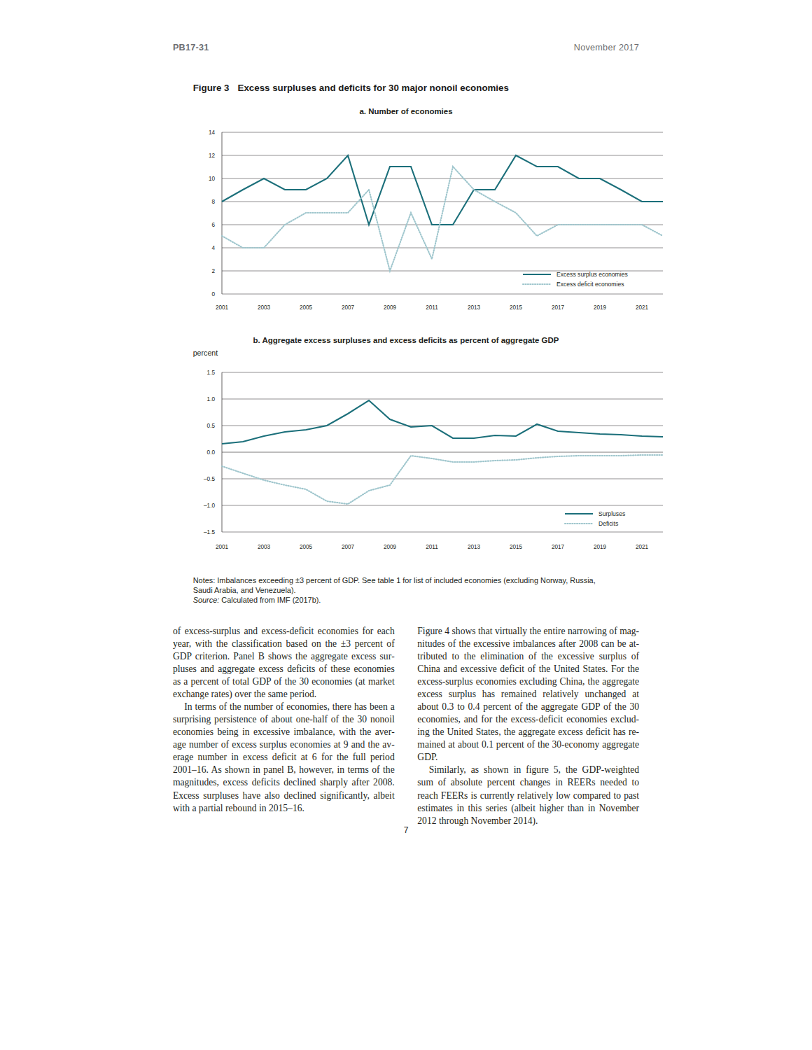PB17-31
November 2017
Figure 3 Excess surpluses and deficits for 30 major nonoil economies
a. Number of economies
0 2 4 6 8 10 12 14 2001 2003 2005 2007 2009 2011 2013 2015 2017 2019 2021 Excess surplus economies Excess deficit economies
b. Aggregate excess surpluses and excess deficits as percent of aggregate GDP
percent
1.5 1.0 0.5 0.0 –0.5 –1.0 –1.5 2001 2003 2005 2007 2009 2011 2013 2015 2017 2019 2021 Surpluses Deficits
Notes: Imbalances exceeding ±3 percent of GDP. See table 1 for list of included economies (excluding Norway, Russia, Saudi Arabia, and Venezuela).
Source: Calculated from IMF (2017b).
of excess-surplus and excess-deficit economies for each year, with the classification based on the ±3 percent of GDP criterion. Panel B shows the aggregate excess surpluses and aggregate excess deficits of these economies as a percent of total GDP of the 30 economies (at market exchange rates) over the same period.
In terms of the number of economies, there has been a surprising persistence of about one-half of the 30 nonoil economies being in excessive imbalance, with the average number of excess surplus economies at 9 and the average number in excess deficit at 6 for the full period 2001–16. As shown in panel B, however, in terms of the magnitudes, excess deficits declined sharply after 2008. Excess surpluses have also declined significantly, albeit with a partial rebound in 2015–16.
Figure 4 shows that virtually the entire narrowing of magnitudes of the excessive imbalances after 2008 can be attributed to the elimination of the excessive surplus of China and excessive deficit of the United States. For the excess-surplus economies excluding China, the aggregate excess surplus has remained relatively unchanged at about 0.3 to 0.4 percent of the aggregate GDP of the 30 economies, and for the excess-deficit economies excluding the United States, the aggregate excess deficit has remained at about 0.1 percent of the 30-economy aggregate GDP.
Similarly, as shown in figure 5, the GDP-weighted sum of absolute percent changes in REERs needed to reach FEERs is currently relatively low compared to past estimates in this series (albeit higher than in November 2012 through November 2014).
7